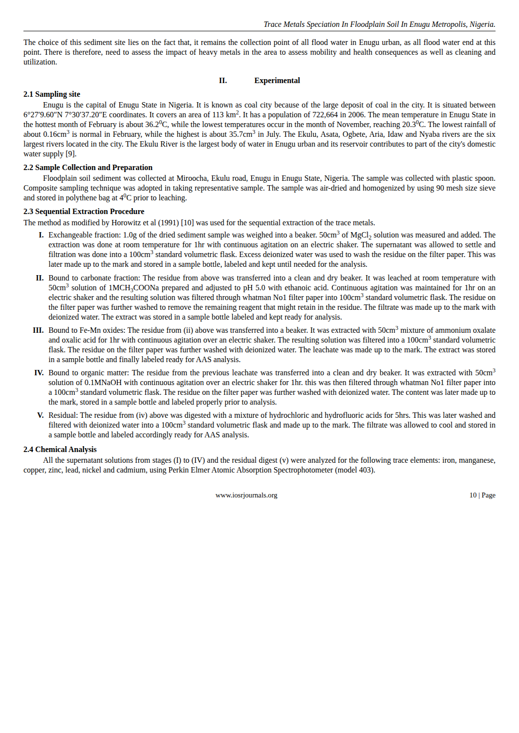Trace Metals Speciation In Floodplain Soil In Enugu Metropolis, Nigeria.
The choice of this sediment site lies on the fact that, it remains the collection point of all flood water in Enugu urban, as all flood water end at this point. There is therefore, need to assess the impact of heavy metals in the area to assess mobility and health consequences as well as cleaning and utilization.
II. Experimental
2.1 Sampling site
Enugu is the capital of Enugu State in Nigeria. It is known as coal city because of the large deposit of coal in the city. It is situated between 6°27′9.60″N 7°30′37.20″E coordinates. It covers an area of 113 km2. It has a population of 722,664 in 2006. The mean temperature in Enugu State in the hottest month of February is about 36.20C, while the lowest temperatures occur in the month of November, reaching 20.30C. The lowest rainfall of about 0.16cm3 is normal in February, while the highest is about 35.7cm3 in July. The Ekulu, Asata, Ogbete, Aria, Idaw and Nyaba rivers are the six largest rivers located in the city. The Ekulu River is the largest body of water in Enugu urban and its reservoir contributes to part of the city's domestic water supply [9].
2.2 Sample Collection and Preparation
Floodplain soil sediment was collected at Miroocha, Ekulu road, Enugu in Enugu State, Nigeria. The sample was collected with plastic spoon. Composite sampling technique was adopted in taking representative sample. The sample was air-dried and homogenized by using 90 mesh size sieve and stored in polythene bag at 40C prior to leaching.
2.3 Sequential Extraction Procedure
The method as modified by Horowitz et al (1991) [10] was used for the sequential extraction of the trace metals.
Exchangeable fraction: 1.0g of the dried sediment sample was weighed into a beaker. 50cm3 of MgCl2 solution was measured and added. The extraction was done at room temperature for 1hr with continuous agitation on an electric shaker. The supernatant was allowed to settle and filtration was done into a 100cm3 standard volumetric flask. Excess deionized water was used to wash the residue on the filter paper. This was later made up to the mark and stored in a sample bottle, labeled and kept until needed for the analysis.
Bound to carbonate fraction: The residue from above was transferred into a clean and dry beaker. It was leached at room temperature with 50cm3 solution of 1MCH3COONa prepared and adjusted to pH 5.0 with ethanoic acid. Continuous agitation was maintained for 1hr on an electric shaker and the resulting solution was filtered through whatman No1 filter paper into 100cm3 standard volumetric flask. The residue on the filter paper was further washed to remove the remaining reagent that might retain in the residue. The filtrate was made up to the mark with deionized water. The extract was stored in a sample bottle labeled and kept ready for analysis.
Bound to Fe-Mn oxides: The residue from (ii) above was transferred into a beaker. It was extracted with 50cm3 mixture of ammonium oxalate and oxalic acid for 1hr with continuous agitation over an electric shaker. The resulting solution was filtered into a 100cm3 standard volumetric flask. The residue on the filter paper was further washed with deionized water. The leachate was made up to the mark. The extract was stored in a sample bottle and finally labeled ready for AAS analysis.
Bound to organic matter: The residue from the previous leachate was transferred into a clean and dry beaker. It was extracted with 50cm3 solution of 0.1MNaOH with continuous agitation over an electric shaker for 1hr. this was then filtered through whatman No1 filter paper into a 100cm3 standard volumetric flask. The residue on the filter paper was further washed with deionized water. The content was later made up to the mark, stored in a sample bottle and labeled properly prior to analysis.
Residual: The residue from (iv) above was digested with a mixture of hydrochloric and hydrofluoric acids for 5hrs. This was later washed and filtered with deionized water into a 100cm3 standard volumetric flask and made up to the mark. The filtrate was allowed to cool and stored in a sample bottle and labeled accordingly ready for AAS analysis.
2.4 Chemical Analysis
All the supernatant solutions from stages (I) to (IV) and the residual digest (v) were analyzed for the following trace elements: iron, manganese, copper, zinc, lead, nickel and cadmium, using Perkin Elmer Atomic Absorption Spectrophotometer (model 403).
www.iosrjournals.org
10 | Page